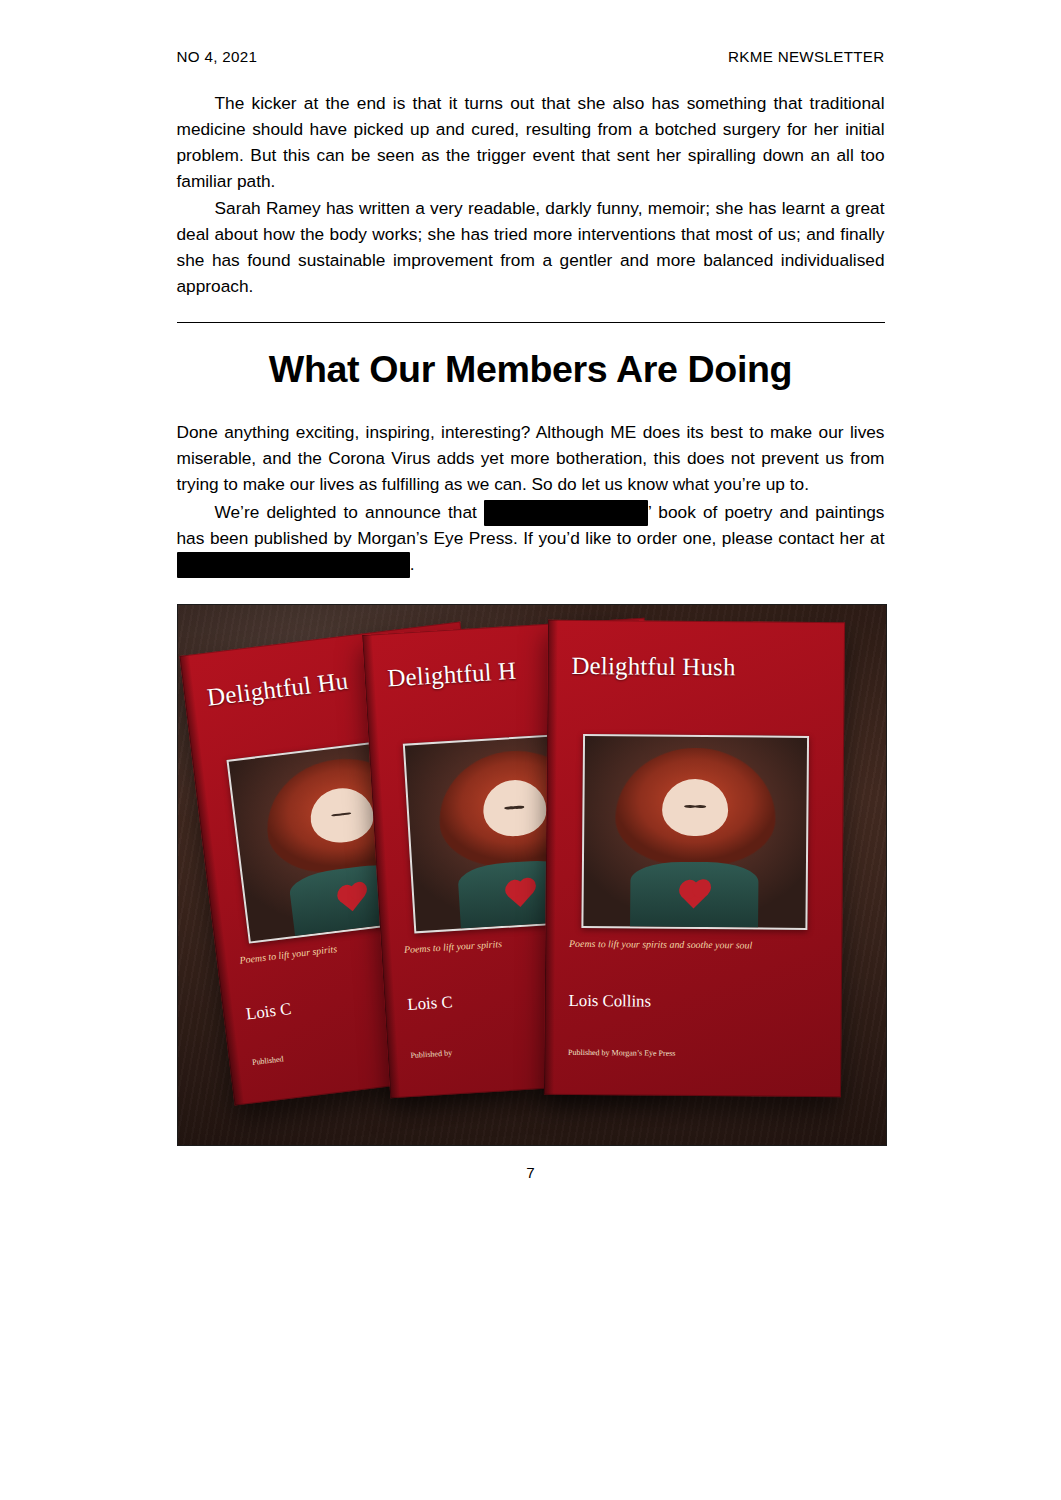NO 4, 2021
RKME NEWSLETTER
The kicker at the end is that it turns out that she also has something that traditional medicine should have picked up and cured, resulting from a botched surgery for her initial problem. But this can be seen as the trigger event that sent her spiralling down an all too familiar path.
Sarah Ramey has written a very readable, darkly funny, memoir; she has learnt a great deal about how the body works; she has tried more interventions that most of us; and finally she has found sustainable improvement from a gentler and more balanced individualised approach.
What Our Members Are Doing
Done anything exciting, inspiring, interesting? Although ME does its best to make our lives miserable, and the Corona Virus adds yet more botheration, this does not prevent us from trying to make our lives as fulfilling as we can. So do let us know what you’re up to.
We’re delighted to announce that ’ book of poetry and paintings has been published by Morgan’s Eye Press. If you’d like to order one, please contact her at .
Delightful Hu
Poems to lift your spirits
Lois C
Published
Delightful H
Poems to lift your spirits
Lois C
Published by
Delightful Hush
Poems to lift your spirits and soothe your soul
Lois Collins
Published by Morgan’s Eye Press
7